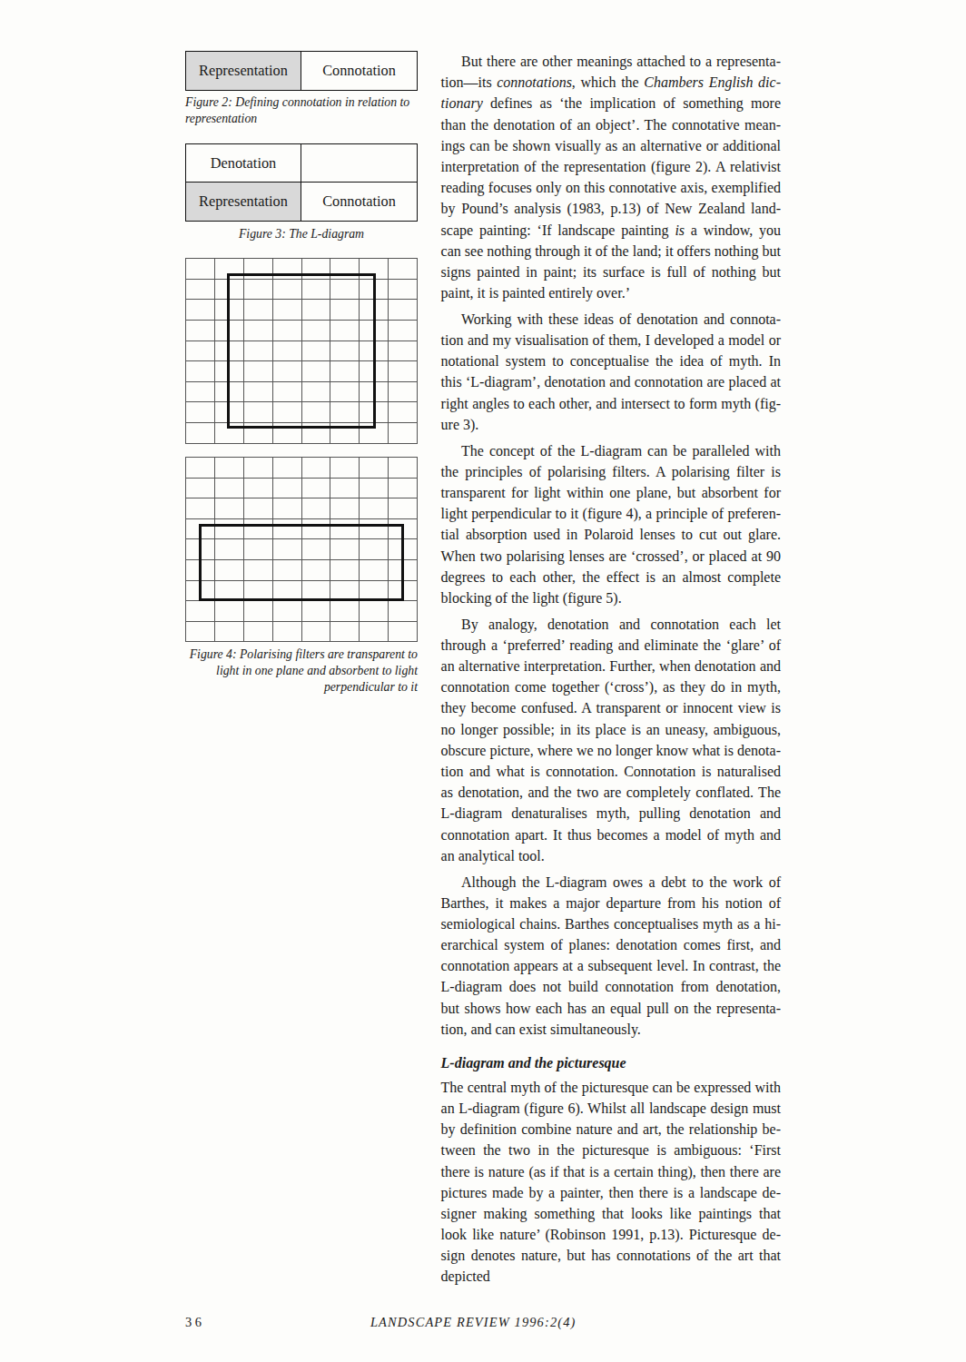Representation
Connotation
Figure 2: Defining connotation in relation to representation
Denotation
Representation
Connotation
Figure 3: The L-diagram
Figure 4: Polarising filters are transparent to light in one plane and absorbent to light perpendicular to it
But there are other meanings attached to a representation—its connotations, which the Chambers English dictionary defines as ‘the implication of something more than the denotation of an object’. The connotative meanings can be shown visually as an alternative or additional interpretation of the representation (figure 2). A relativist reading focuses only on this connotative axis, exemplified by Pound’s analysis (1983, p.13) of New Zealand landscape painting: ‘If landscape painting is a window, you can see nothing through it of the land; it offers nothing but signs painted in paint; its surface is full of nothing but paint, it is painted entirely over.’
Working with these ideas of denotation and connotation and my visualisation of them, I developed a model or notational system to conceptualise the idea of myth. In this ‘L-diagram’, denotation and connotation are placed at right angles to each other, and intersect to form myth (figure 3).
The concept of the L-diagram can be paralleled with the principles of polarising filters. A polarising filter is transparent for light within one plane, but absorbent for light perpendicular to it (figure 4), a principle of preferential absorption used in Polaroid lenses to cut out glare. When two polarising lenses are ‘crossed’, or placed at 90 degrees to each other, the effect is an almost complete blocking of the light (figure 5).
By analogy, denotation and connotation each let through a ‘preferred’ reading and eliminate the ‘glare’ of an alternative interpretation. Further, when denotation and connotation come together (‘cross’), as they do in myth, they become confused. A transparent or innocent view is no longer possible; in its place is an uneasy, ambiguous, obscure picture, where we no longer know what is denotation and what is connotation. Connotation is naturalised as denotation, and the two are completely conflated. The L-diagram denaturalises myth, pulling denotation and connotation apart. It thus becomes a model of myth and an analytical tool.
Although the L-diagram owes a debt to the work of Barthes, it makes a major departure from his notion of semiological chains. Barthes conceptualises myth as a hierarchical system of planes: denotation comes first, and connotation appears at a subsequent level. In contrast, the L-diagram does not build connotation from denotation, but shows how each has an equal pull on the representation, and can exist simultaneously.
L-diagram and the picturesque
The central myth of the picturesque can be expressed with an L-diagram (figure 6). Whilst all landscape design must by definition combine nature and art, the relationship between the two in the picturesque is ambiguous: ‘First there is nature (as if that is a certain thing), then there are pictures made by a painter, then there is a landscape designer making something that looks like paintings that look like nature’ (Robinson 1991, p.13). Picturesque design denotes nature, but has connotations of the art that depicted
36
LANDSCAPE REVIEW 1996:2(4)